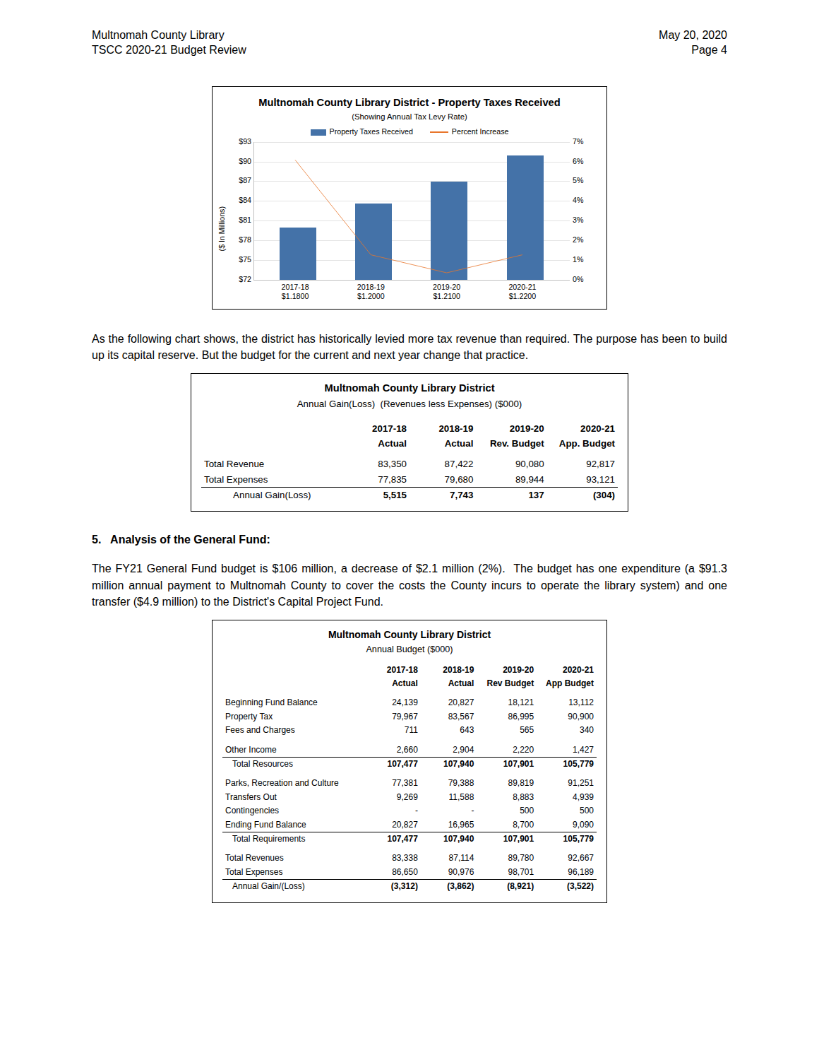Multnomah County Library
TSCC 2020-21 Budget Review
May 20, 2020
Page 4
Multnomah County Library District - Property Taxes Received
(Showing Annual Tax Levy Rate)
Property Taxes Received Percent Increase
($ In Millions)
$93 $90 $87 $84 $81 $78 $75 $72 7% 6% 5% 4% 3% 2% 1% 0%
2017-18
$1.1800 2018-19
$1.2000 2019-20
$1.2100 2020-21
$1.2200
As the following chart shows, the district has historically levied more tax revenue than required. The purpose has been to build up its capital reserve. But the budget for the current and next year change that practice.
Multnomah County Library District
Annual Gain(Loss) (Revenues less Expenses) ($000)
| | 2017-18 | 2018-19 | 2019-20 | 2020-21 |
| --- | --- | --- | --- | --- |
| | Actual | Actual | Rev. Budget | App. Budget |
| Total Revenue | 83,350 | 87,422 | 90,080 | 92,817 |
| Total Expenses | 77,835 | 79,680 | 89,944 | 93,121 |
| Annual Gain(Loss) | 5,515 | 7,743 | 137 | (304) |
5. Analysis of the General Fund:
The FY21 General Fund budget is $106 million, a decrease of $2.1 million (2%). The budget has one expenditure (a $91.3 million annual payment to Multnomah County to cover the costs the County incurs to operate the library system) and one transfer ($4.9 million) to the District's Capital Project Fund.
Multnomah County Library District
Annual Budget ($000)
| | 2017-18 | 2018-19 | 2019-20 | 2020-21 |
| --- | --- | --- | --- | --- |
| | Actual | Actual | Rev Budget | App Budget |
| Beginning Fund Balance | 24,139 | 20,827 | 18,121 | 13,112 |
| Property Tax | 79,967 | 83,567 | 86,995 | 90,900 |
| Fees and Charges | 711 | 643 | 565 | 340 |
| Other Income | 2,660 | 2,904 | 2,220 | 1,427 |
| Total Resources | 107,477 | 107,940 | 107,901 | 105,779 |
| Parks, Recreation and Culture | 77,381 | 79,388 | 89,819 | 91,251 |
| Transfers Out | 9,269 | 11,588 | 8,883 | 4,939 |
| Contingencies | - | - | 500 | 500 |
| Ending Fund Balance | 20,827 | 16,965 | 8,700 | 9,090 |
| Total Requirements | 107,477 | 107,940 | 107,901 | 105,779 |
| Total Revenues | 83,338 | 87,114 | 89,780 | 92,667 |
| Total Expenses | 86,650 | 90,976 | 98,701 | 96,189 |
| Annual Gain/(Loss) | (3,312) | (3,862) | (8,921) | (3,522) |